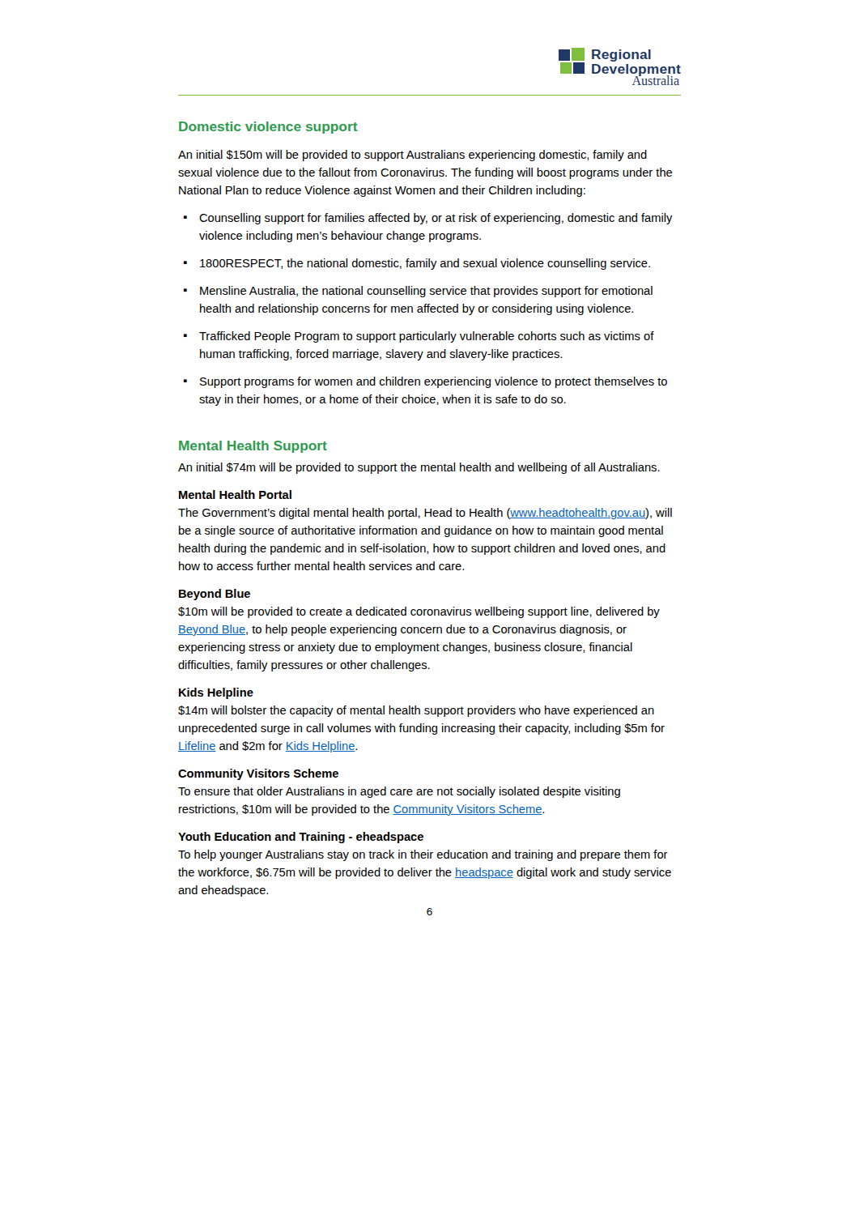Regional
Development
Australia
Domestic violence support
An initial $150m will be provided to support Australians experiencing domestic, family and sexual violence due to the fallout from Coronavirus. The funding will boost programs under the National Plan to reduce Violence against Women and their Children including:
Counselling support for families affected by, or at risk of experiencing, domestic and family violence including men’s behaviour change programs.
1800RESPECT, the national domestic, family and sexual violence counselling service.
Mensline Australia, the national counselling service that provides support for emotional health and relationship concerns for men affected by or considering using violence.
Trafficked People Program to support particularly vulnerable cohorts such as victims of human trafficking, forced marriage, slavery and slavery-like practices.
Support programs for women and children experiencing violence to protect themselves to stay in their homes, or a home of their choice, when it is safe to do so.
Mental Health Support
An initial $74m will be provided to support the mental health and wellbeing of all Australians.
Mental Health Portal
The Government’s digital mental health portal, Head to Health (www.headtohealth.gov.au), will be a single source of authoritative information and guidance on how to maintain good mental health during the pandemic and in self-isolation, how to support children and loved ones, and how to access further mental health services and care.
Beyond Blue
$10m will be provided to create a dedicated coronavirus wellbeing support line, delivered by Beyond Blue, to help people experiencing concern due to a Coronavirus diagnosis, or experiencing stress or anxiety due to employment changes, business closure, financial difficulties, family pressures or other challenges.
Kids Helpline
$14m will bolster the capacity of mental health support providers who have experienced an unprecedented surge in call volumes with funding increasing their capacity, including $5m for Lifeline and $2m for Kids Helpline.
Community Visitors Scheme
To ensure that older Australians in aged care are not socially isolated despite visiting restrictions, $10m will be provided to the Community Visitors Scheme.
Youth Education and Training - eheadspace
To help younger Australians stay on track in their education and training and prepare them for the workforce, $6.75m will be provided to deliver the headspace digital work and study service and eheadspace.
6